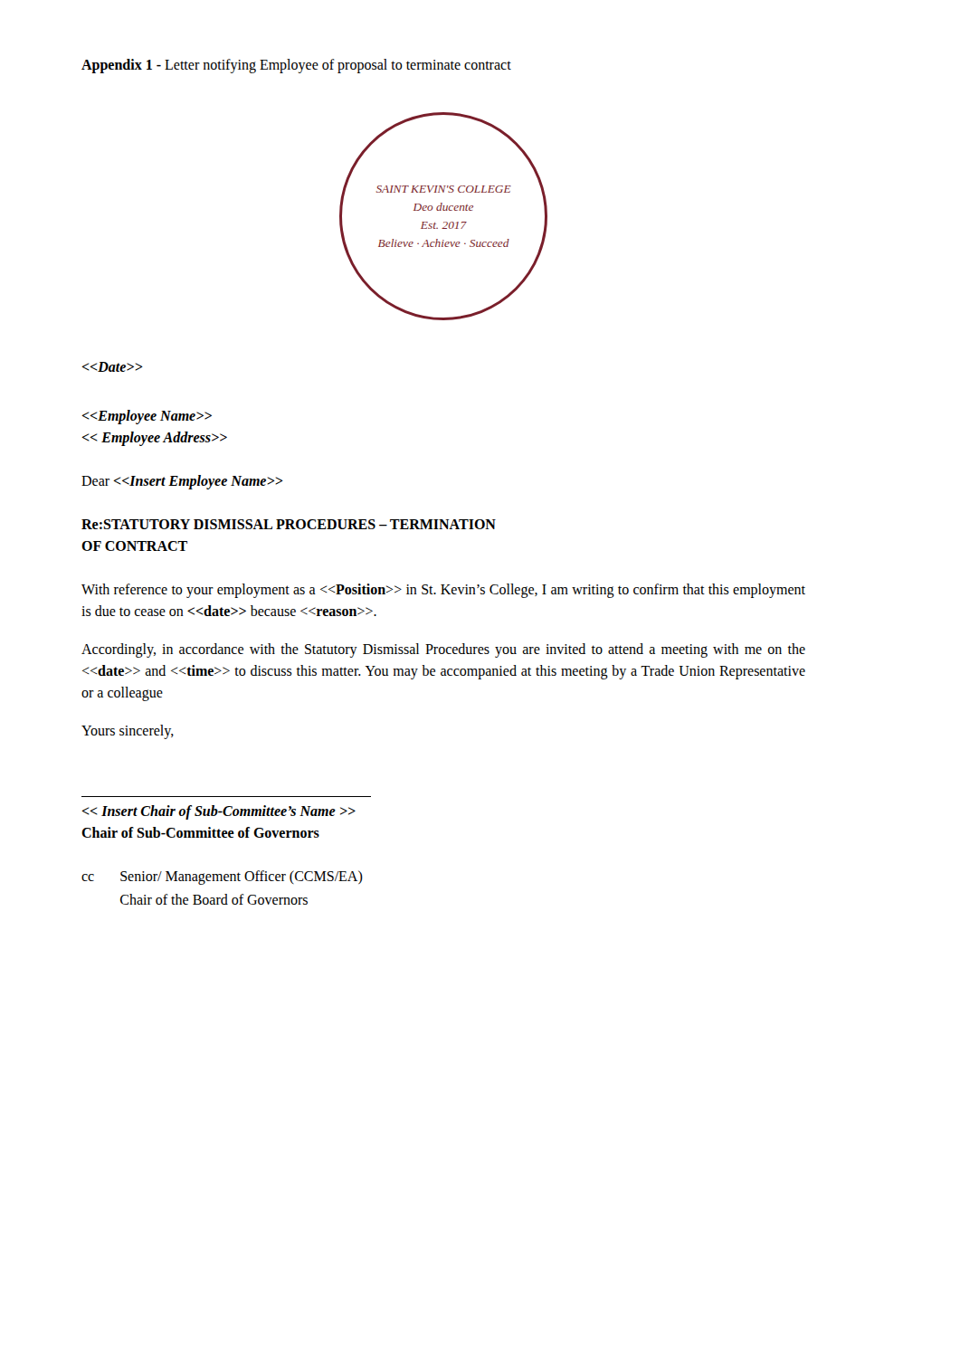Appendix 1 - Letter notifying Employee of proposal to terminate contract
SAINT KEVIN'S COLLEGE
Deo ducente
Est. 2017
Believe · Achieve · Succeed
<<Date>>
<<Employee Name>>
<< Employee Address>>
Dear <<Insert Employee Name>>
Re:STATUTORY DISMISSAL PROCEDURES – TERMINATION
OF CONTRACT
With reference to your employment as a <<Position>> in St. Kevin’s College, I am writing to confirm that this employment is due to cease on <<date>> because <<reason>>.
Accordingly, in accordance with the Statutory Dismissal Procedures you are invited to attend a meeting with me on the <<date>> and <<time>> to discuss this matter. You may be accompanied at this meeting by a Trade Union Representative or a colleague
Yours sincerely,
<< Insert Chair of Sub-Committee’s Name >>
Chair of Sub-Committee of Governors
| cc | Senior/ Management Officer (CCMS/EA) |
| | Chair of the Board of Governors |